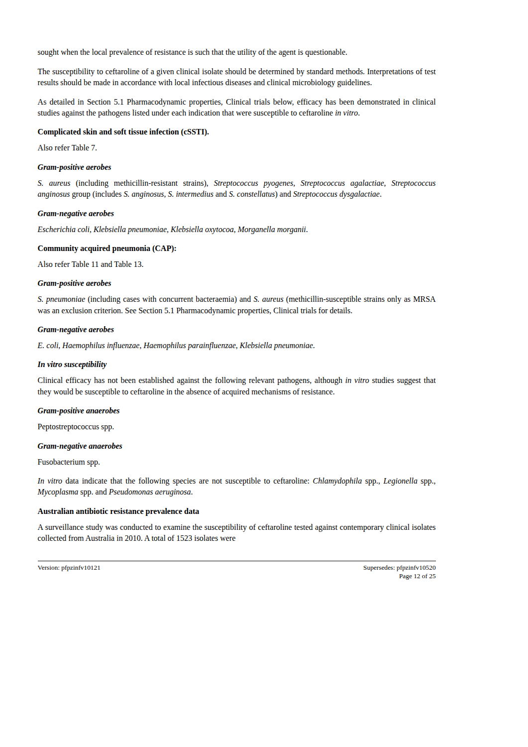sought when the local prevalence of resistance is such that the utility of the agent is questionable.
The susceptibility to ceftaroline of a given clinical isolate should be determined by standard methods. Interpretations of test results should be made in accordance with local infectious diseases and clinical microbiology guidelines.
As detailed in Section 5.1 Pharmacodynamic properties, Clinical trials below, efficacy has been demonstrated in clinical studies against the pathogens listed under each indication that were susceptible to ceftaroline in vitro.
Complicated skin and soft tissue infection (cSSTI).
Also refer Table 7.
Gram-positive aerobes
S. aureus (including methicillin-resistant strains), Streptococcus pyogenes, Streptococcus agalactiae, Streptococcus anginosus group (includes S. anginosus, S. intermedius and S. constellatus) and Streptococcus dysgalactiae.
Gram-negative aerobes
Escherichia coli, Klebsiella pneumoniae, Klebsiella oxytocoa, Morganella morganii.
Community acquired pneumonia (CAP):
Also refer Table 11 and Table 13.
Gram-positive aerobes
S. pneumoniae (including cases with concurrent bacteraemia) and S. aureus (methicillin-susceptible strains only as MRSA was an exclusion criterion. See Section 5.1 Pharmacodynamic properties, Clinical trials for details.
Gram-negative aerobes
E. coli, Haemophilus influenzae, Haemophilus parainfluenzae, Klebsiella pneumoniae.
In vitro susceptibility
Clinical efficacy has not been established against the following relevant pathogens, although in vitro studies suggest that they would be susceptible to ceftaroline in the absence of acquired mechanisms of resistance.
Gram-positive anaerobes
Peptostreptococcus spp.
Gram-negative anaerobes
Fusobacterium spp.
In vitro data indicate that the following species are not susceptible to ceftaroline: Chlamydophila spp., Legionella spp., Mycoplasma spp. and Pseudomonas aeruginosa.
Australian antibiotic resistance prevalence data
A surveillance study was conducted to examine the susceptibility of ceftaroline tested against contemporary clinical isolates collected from Australia in 2010. A total of 1523 isolates were
Version: pfpzinfv10121
Supersedes: pfpzinfv10520
Page 12 of 25